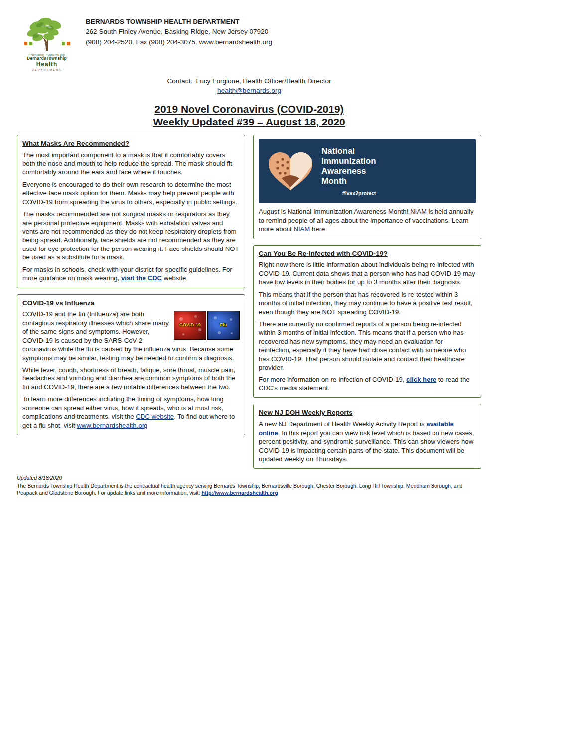Promoting Public Health
BernardsTownship
Health
DEPARTMENT
BERNARDS TOWNSHIP HEALTH DEPARTMENT
262 South Finley Avenue, Basking Ridge, New Jersey 07920
(908) 204-2520. Fax (908) 204-3075. www.bernardshealth.org
Contact: Lucy Forgione, Health Officer/Health Director
health@bernards.org
2019 Novel Coronavirus (COVID-2019)
Weekly Updated #39 – August 18, 2020
What Masks Are Recommended?
The most important component to a mask is that it comfortably covers both the nose and mouth to help reduce the spread. The mask should fit comfortably around the ears and face where it touches.
Everyone is encouraged to do their own research to determine the most effective face mask option for them. Masks may help prevent people with COVID-19 from spreading the virus to others, especially in public settings.
The masks recommended are not surgical masks or respirators as they are personal protective equipment. Masks with exhalation valves and vents are not recommended as they do not keep respiratory droplets from being spread. Additionally, face shields are not recommended as they are used for eye protection for the person wearing it. Face shields should NOT be used as a substitute for a mask.
For masks in schools, check with your district for specific guidelines. For more guidance on mask wearing, visit the CDC website.
COVID-19 vs Influenza
COVID-19
Flu
COVID-19 and the flu (Influenza) are both contagious respiratory illnesses which share many of the same signs and symptoms. However, COVID-19 is caused by the SARS-CoV-2 coronavirus while the flu is caused by the influenza virus. Because some symptoms may be similar, testing may be needed to confirm a diagnosis.
While fever, cough, shortness of breath, fatigue, sore throat, muscle pain, headaches and vomiting and diarrhea are common symptoms of both the flu and COVID-19, there are a few notable differences between the two.
To learn more differences including the timing of symptoms, how long someone can spread either virus, how it spreads, who is at most risk, complications and treatments, visit the CDC website. To find out where to get a flu shot, visit www.bernardshealth.org
National
Immunization
Awareness
Month #ivax2protect
August is National Immunization Awareness Month! NIAM is held annually to remind people of all ages about the importance of vaccinations. Learn more about NIAM here.
Can You Be Re-Infected with COVID-19?
Right now there is little information about individuals being re-infected with COVID-19. Current data shows that a person who has had COVID-19 may have low levels in their bodies for up to 3 months after their diagnosis.
This means that if the person that has recovered is re-tested within 3 months of initial infection, they may continue to have a positive test result, even though they are NOT spreading COVID-19.
There are currently no confirmed reports of a person being re-infected within 3 months of initial infection. This means that if a person who has recovered has new symptoms, they may need an evaluation for reinfection, especially if they have had close contact with someone who has COVID-19. That person should isolate and contact their healthcare provider.
For more information on re-infection of COVID-19, click here to read the CDC’s media statement.
New NJ DOH Weekly Reports
A new NJ Department of Health Weekly Activity Report is available online. In this report you can view risk level which is based on new cases, percent positivity, and syndromic surveillance. This can show viewers how COVID-19 is impacting certain parts of the state. This document will be updated weekly on Thursdays.
Updated 8/18/2020
The Bernards Township Health Department is the contractual health agency serving Bernards Township, Bernardsville Borough, Chester Borough, Long Hill Township, Mendham Borough, and Peapack and Gladstone Borough. For update links and more information, visit: http://www.bernardshealth.org